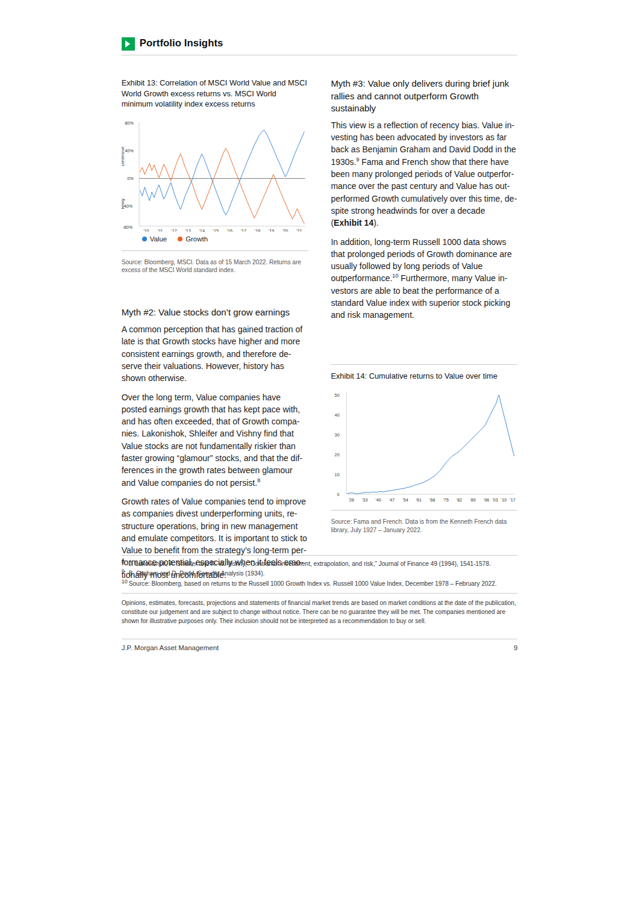Portfolio Insights
Exhibit 13: Correlation of MSCI World Value and MSCI World Growth excess returns vs. MSCI World minimum volatility index excess returns
80% 40% 0% -40% -80% Defensive Risky '10 '11 '12 '13 '14 '15 '16 '17 '18 '19 '20 '21
Value Growth
Source: Bloomberg, MSCI. Data as of 15 March 2022. Returns are excess of the MSCI World standard index.
Myth #2: Value stocks don’t grow earnings
A common perception that has gained traction of late is that Growth stocks have higher and more consistent earnings growth, and therefore deserve their valuations. However, history has shown otherwise.
Over the long term, Value companies have posted earnings growth that has kept pace with, and has often exceeded, that of Growth companies. Lakonishok, Shleifer and Vishny find that Value stocks are not fundamentally riskier than faster growing “glamour” stocks, and that the differences in the growth rates between glamour and Value companies do not persist.8
Growth rates of Value companies tend to improve as companies divest underperforming units, restructure operations, bring in new management and emulate competitors. It is important to stick to Value to benefit from the strategy’s long-term performance potential, especially when it feels emotionally most uncomfortable.
Myth #3: Value only delivers during brief junk rallies and cannot outperform Growth sustainably
This view is a reflection of recency bias. Value investing has been advocated by investors as far back as Benjamin Graham and David Dodd in the 1930s.9 Fama and French show that there have been many prolonged periods of Value outperformance over the past century and Value has outperformed Growth cumulatively over this time, despite strong headwinds for over a decade (Exhibit 14).
In addition, long-term Russell 1000 data shows that prolonged periods of Growth dominance are usually followed by long periods of Value outperformance.10 Furthermore, many Value investors are able to beat the performance of a standard Value index with superior stock picking and risk management.
Exhibit 14: Cumulative returns to Value over time
50 40 30 20 10 0 '26 '33 '40 '47 '54 '61 '68 '75 '82 '89 '96 '03 '10 '17
Source: Fama and French. Data is from the Kenneth French data library, July 1927 – January 2022.
8 J. Lakonishok, A. Shleifer and R. W. Vishny, “Contrarian investment, extrapolation, and risk,” Journal of Finance 49 (1994), 1541-1578.
9 B. Graham and D. Dodd, Security Analysis (1934).
10 Source: Bloomberg, based on returns to the Russell 1000 Growth Index vs. Russell 1000 Value Index, December 1978 – February 2022.
Opinions, estimates, forecasts, projections and statements of financial market trends are based on market conditions at the date of the publication, constitute our judgement and are subject to change without notice. There can be no guarantee they will be met. The companies mentioned are shown for illustrative purposes only. Their inclusion should not be interpreted as a recommendation to buy or sell.
J.P. Morgan Asset Management 9